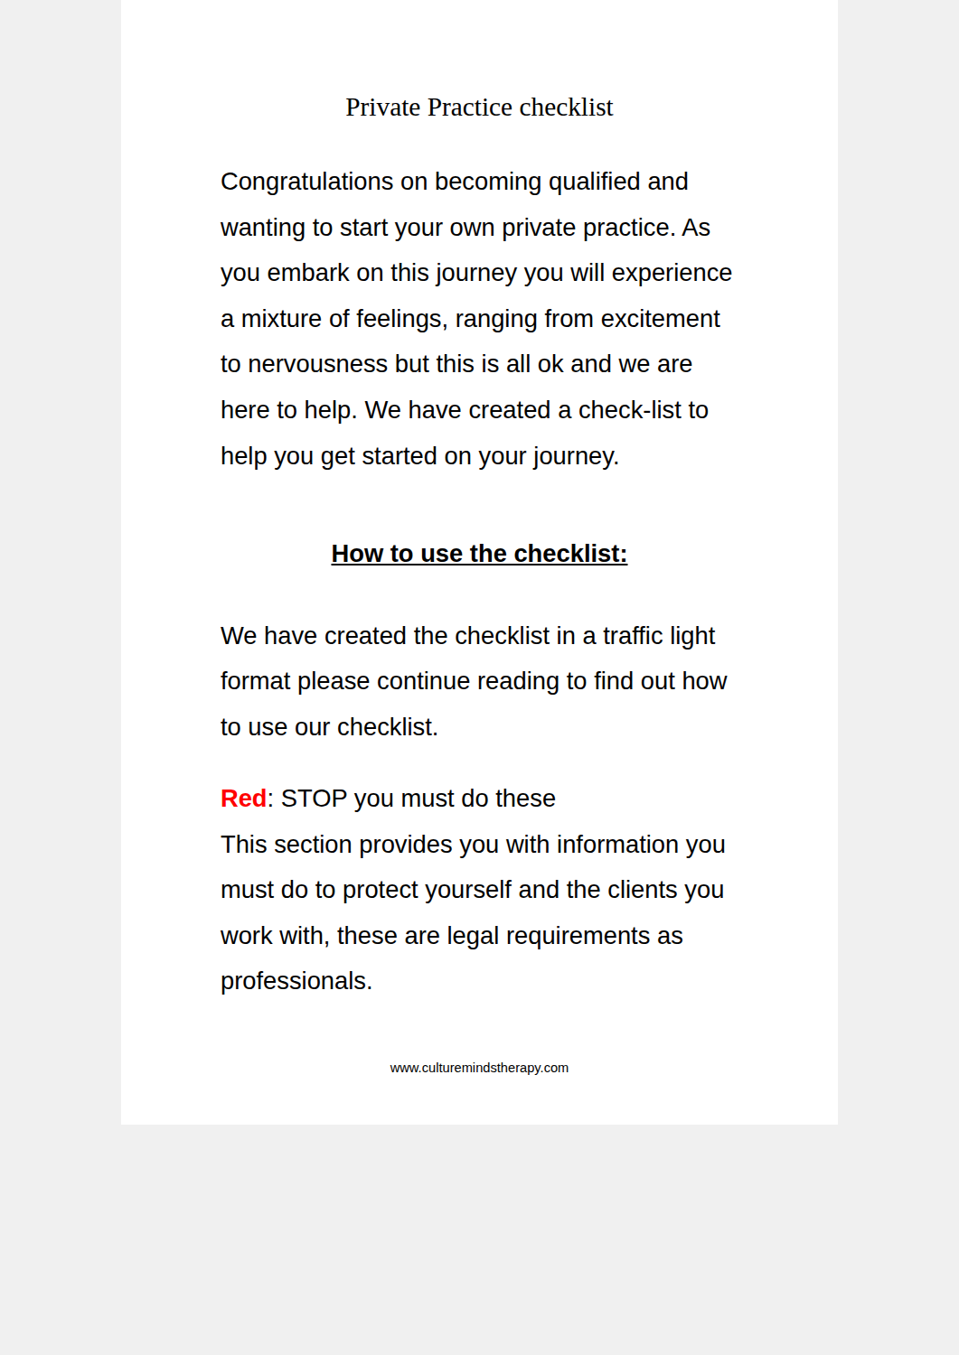Private Practice checklist
Congratulations on becoming qualified and wanting to start your own private practice. As you embark on this journey you will experience a mixture of feelings, ranging from excitement to nervousness but this is all ok and we are here to help. We have created a check-list to help you get started on your journey.
How to use the checklist:
We have created the checklist in a traffic light format please continue reading to find out how to use our checklist.
Red: STOP you must do these
This section provides you with information you must do to protect yourself and the clients you work with, these are legal requirements as professionals.
www.culturemindstherapy.com